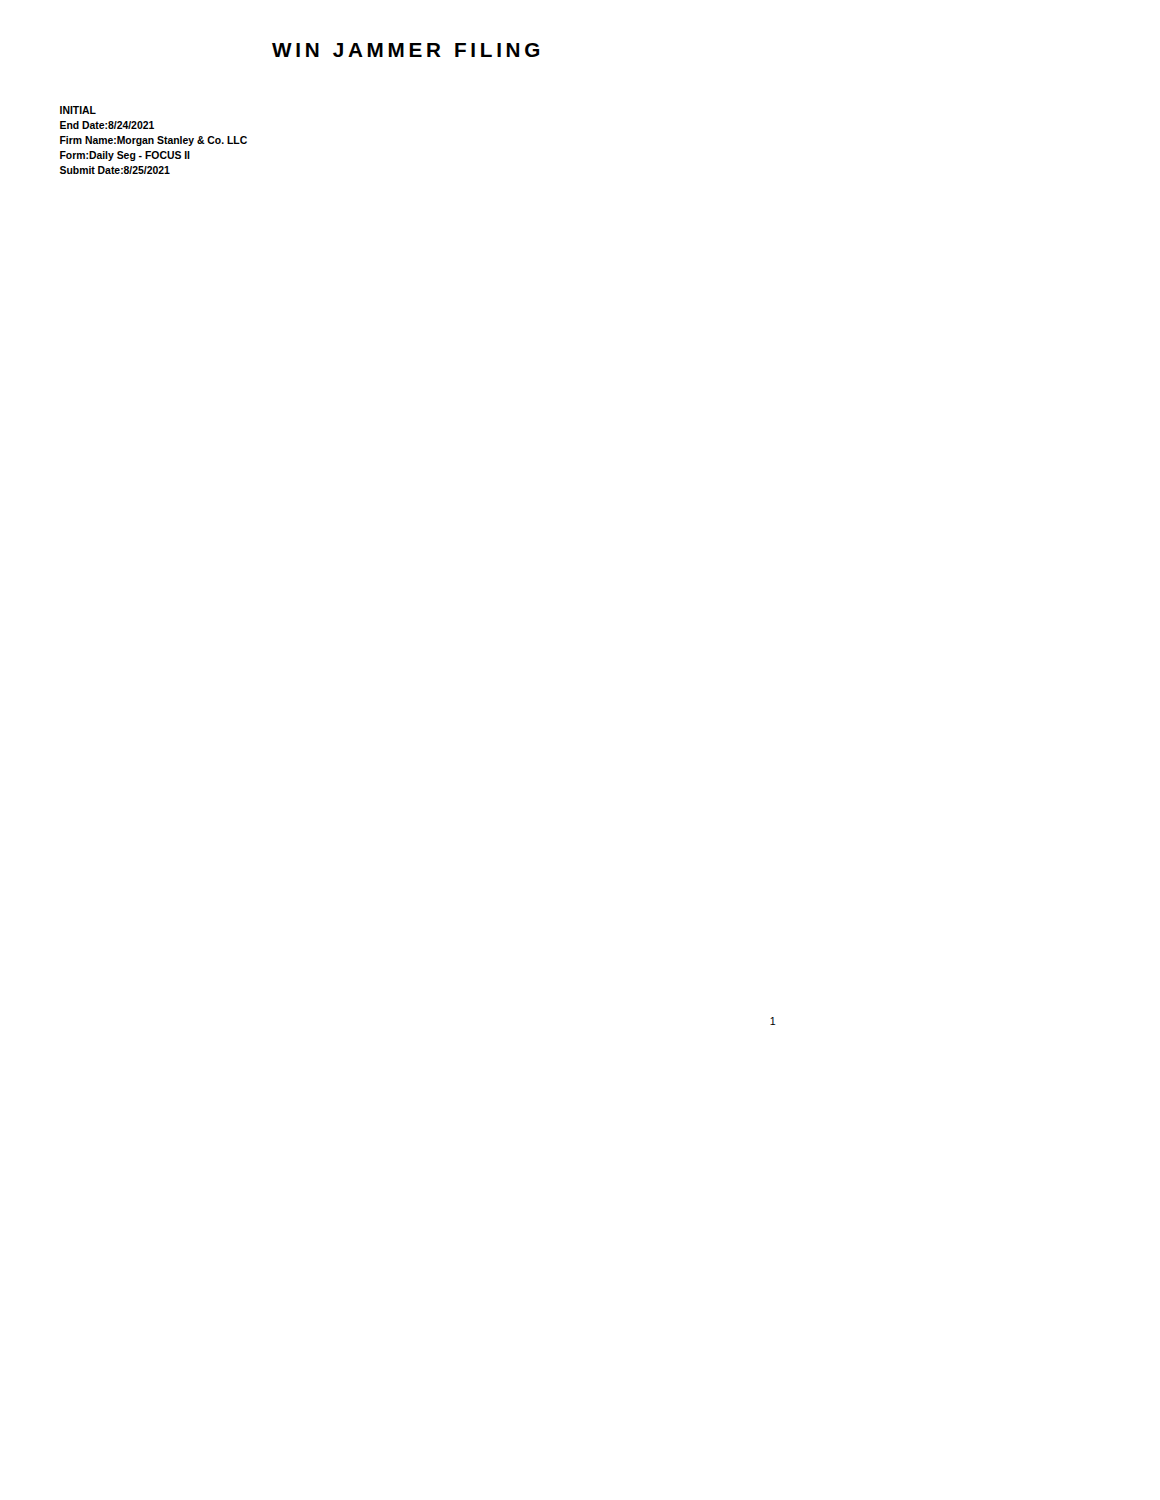WIN JAMMER FILING
INITIAL
End Date:8/24/2021
Firm Name:Morgan Stanley & Co. LLC
Form:Daily Seg - FOCUS II
Submit Date:8/25/2021
1